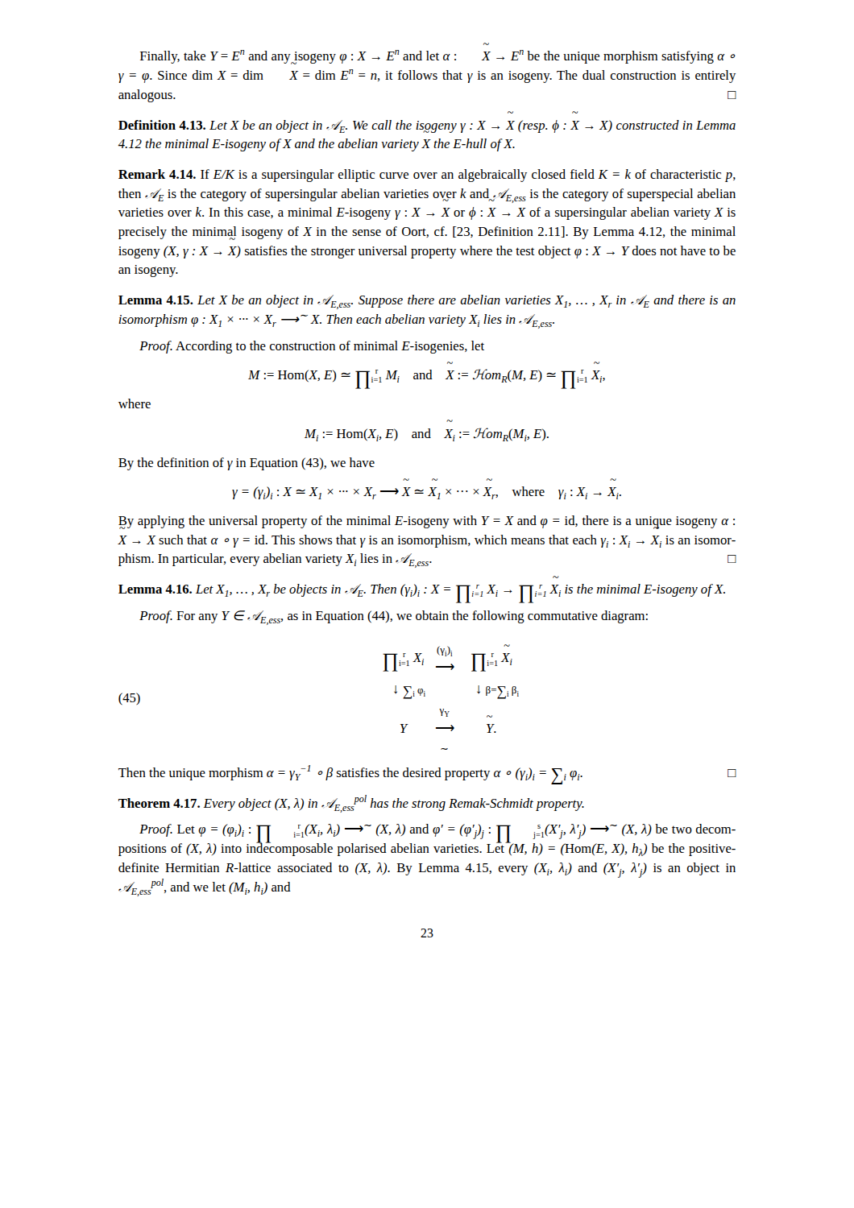Finally, take Y = En and any isogeny φ : X → En and let α : ~X → En be the unique morphism satisfying α ∘ γ = φ. Since dim X = dim ~X = dim En = n, it follows that γ is an isogeny. The dual construction is entirely analogous. □
Definition 4.13. Let X be an object in 𝒜E. We call the isogeny γ : X → ~X (resp. ϕ : ~X → X) constructed in Lemma 4.12 the minimal E-isogeny of X and the abelian variety ~X the E-hull of X.
Remark 4.14. If E/K is a supersingular elliptic curve over an algebraically closed field K = k of characteristic p, then 𝒜E is the category of supersingular abelian varieties over k and 𝒜E,ess is the category of superspecial abelian varieties over k. In this case, a minimal E-isogeny γ : X → ~X or ϕ : ~X → X of a supersingular abelian variety X is precisely the minimal isogeny of X in the sense of Oort, cf. [23, Definition 2.11]. By Lemma 4.12, the minimal isogeny (X, γ : X → ~X) satisfies the stronger universal property where the test object φ : X → Y does not have to be an isogeny.
Lemma 4.15. Let X be an object in 𝒜E,ess. Suppose there are abelian varieties X1, … , Xr in 𝒜E and there is an isomorphism φ : X1 × ··· × Xr ⟶∼ X. Then each abelian variety Xi lies in 𝒜E,ess.
Proof. According to the construction of minimal E-isogenies, let
M := Hom(X, E) ≃ ∏ri=1 Mi and ~X := ℋomR(M, E) ≃ ∏ri=1 ~Xi,
where
Mi := Hom(Xi, E) and ~Xi := ℋomR(Mi, E).
By the definition of γ in Equation (43), we have
γ = (γi)i : X ≃ X1 × ··· × Xr ⟶ ~X ≃ ~X1 × ··· × ~Xr, where γi : Xi → ~Xi.
By applying the universal property of the minimal E-isogeny with Y = X and φ = id, there is a unique isogeny α : ~X → X such that α ∘ γ = id. This shows that γ is an isomorphism, which means that each γi : Xi → ~Xi is an isomorphism. In particular, every abelian variety Xi lies in 𝒜E,ess. □
Lemma 4.16. Let X1, … , Xr be objects in 𝒜E. Then (γi)i : X = ∏ri=1 Xi → ∏ri=1 ~Xi is the minimal E-isogeny of X.
Proof. For any Y ∈ 𝒜E,ess, as in Equation (44), we obtain the following commutative diagram:
(45)
| ∏ r i=1 X i | (γ i ) i ⟶ | ∏ r i=1 ~ X i |
| ↓ ∑ i φ i | | ↓ β= ∑ i β i |
| Y | γ Y ⟶ ∼ | ~ Y . |
Then the unique morphism α = γY−1 ∘ β satisfies the desired property α ∘ (γi)i = ∑i φi. □
Theorem 4.17. Every object (X, λ) in 𝒜E,esspol has the strong Remak-Schmidt property.
Proof. Let φ = (φi)i : ∏ri=1(Xi, λi) ⟶∼ (X, λ) and φ′ = (φ′j)j : ∏sj=1(X′j, λ′j) ⟶∼ (X, λ) be two decompositions of (X, λ) into indecomposable polarised abelian varieties. Let (M, h) = (Hom(E, X), hλ) be the positive-definite Hermitian R-lattice associated to (X, λ). By Lemma 4.15, every (Xi, λi) and (X′j, λ′j) is an object in 𝒜E,esspol, and we let (Mi, hi) and
23